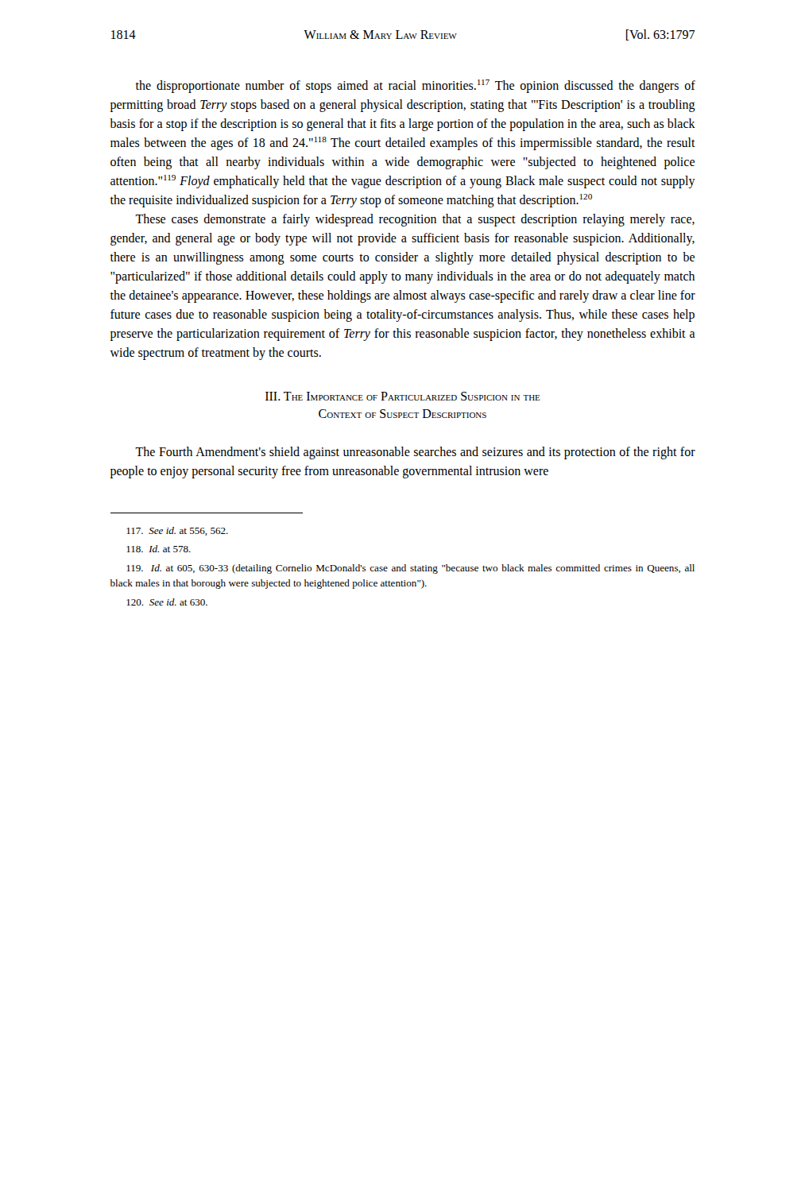1814 William & Mary Law Review [Vol. 63:1797
the disproportionate number of stops aimed at racial minorities.117 The opinion discussed the dangers of permitting broad Terry stops based on a general physical description, stating that "'Fits Description' is a troubling basis for a stop if the description is so general that it fits a large portion of the population in the area, such as black males between the ages of 18 and 24."118 The court detailed examples of this impermissible standard, the result often being that all nearby individuals within a wide demographic were "subjected to heightened police attention."119 Floyd emphatically held that the vague description of a young Black male suspect could not supply the requisite individualized suspicion for a Terry stop of someone matching that description.120
These cases demonstrate a fairly widespread recognition that a suspect description relaying merely race, gender, and general age or body type will not provide a sufficient basis for reasonable suspicion. Additionally, there is an unwillingness among some courts to consider a slightly more detailed physical description to be "particularized" if those additional details could apply to many individuals in the area or do not adequately match the detainee's appearance. However, these holdings are almost always case-specific and rarely draw a clear line for future cases due to reasonable suspicion being a totality-of-circumstances analysis. Thus, while these cases help preserve the particularization requirement of Terry for this reasonable suspicion factor, they nonetheless exhibit a wide spectrum of treatment by the courts.
III. The Importance of Particularized Suspicion in the
Context of Suspect Descriptions
The Fourth Amendment's shield against unreasonable searches and seizures and its protection of the right for people to enjoy personal security free from unreasonable governmental intrusion were
117. See id. at 556, 562.
118. Id. at 578.
119. Id. at 605, 630-33 (detailing Cornelio McDonald's case and stating "because two black males committed crimes in Queens, all black males in that borough were subjected to heightened police attention").
120. See id. at 630.